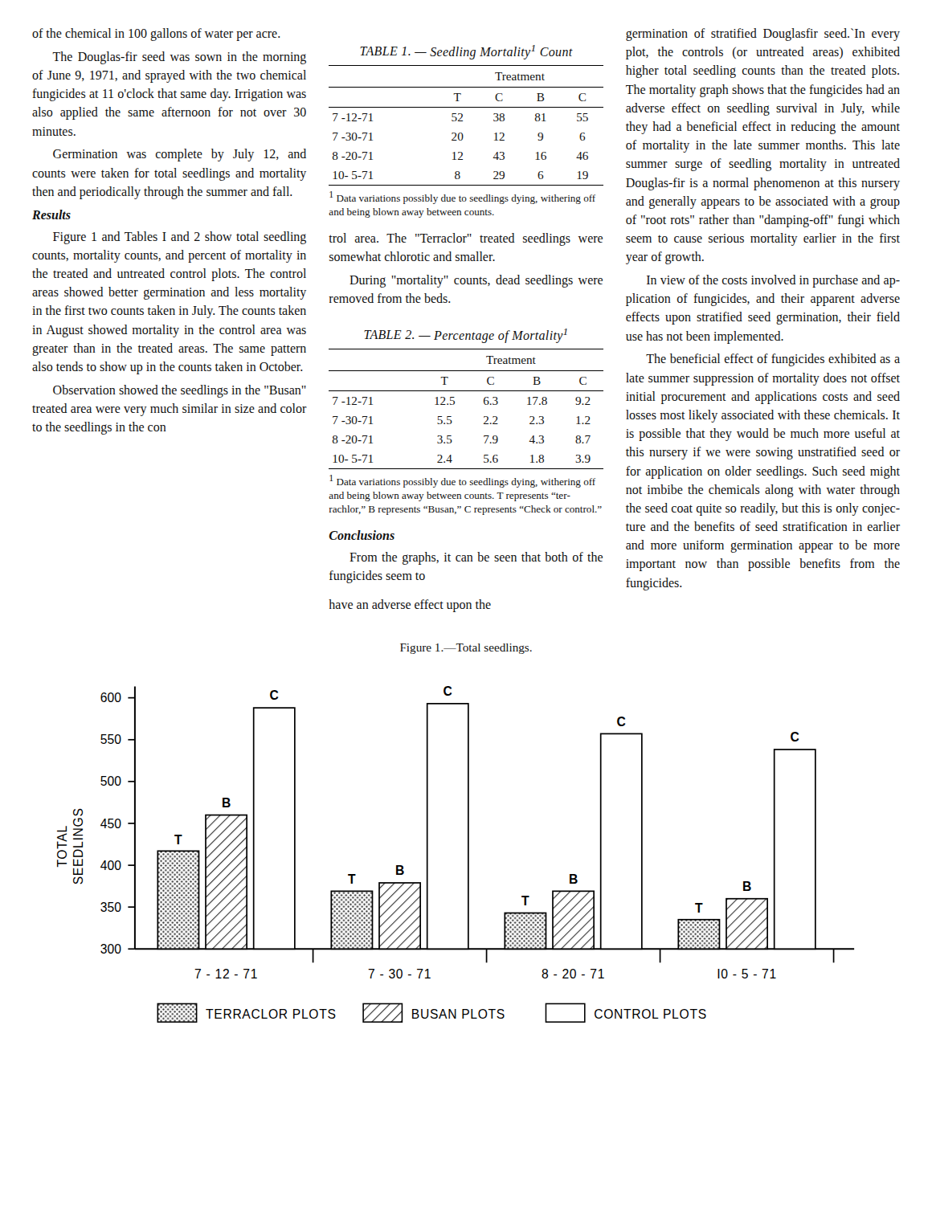of the chemical in 100 gallons of water per acre.
The Douglas-fir seed was sown in the morning of June 9, 1971, and sprayed with the two chemical fungicides at 11 o'clock that same day. Irrigation was also applied the same afternoon for not over 30 minutes.
Germination was complete by July 12, and counts were taken for total seedlings and mortality then and periodically through the summer and fall.
Results
Figure 1 and Tables I and 2 show total seedling counts, mortality counts, and percent of mortality in the treated and untreated control plots. The control areas showed better germination and less mortality in the first two counts taken in July. The counts taken in August showed mortality in the control area was greater than in the treated areas. The same pattern also tends to show up in the counts taken in October.
Observation showed the seedlings in the "Busan" treated area were very much similar in size and color to the seedlings in the con
TABLE 1. — Seedling Mortality1 Count
| | Treatment |
| --- | --- |
| | T | C | B | C |
| 7 -12-71 | 52 | 38 | 81 | 55 |
| 7 -30-71 | 20 | 12 | 9 | 6 |
| 8 -20-71 | 12 | 43 | 16 | 46 |
| 10- 5-71 | 8 | 29 | 6 | 19 |
1 Data variations possibly due to seedlings dying, withering off and being blown away between counts.
trol area. The "Terraclor" treated seedlings were somewhat chlorotic and smaller.
During "mortality" counts, dead seedlings were removed from the beds.
TABLE 2. — Percentage of Mortality1
| | Treatment |
| --- | --- |
| | T | C | B | C |
| 7 -12-71 | 12.5 | 6.3 | 17.8 | 9.2 |
| 7 -30-71 | 5.5 | 2.2 | 2.3 | 1.2 |
| 8 -20-71 | 3.5 | 7.9 | 4.3 | 8.7 |
| 10- 5-71 | 2.4 | 5.6 | 1.8 | 3.9 |
1 Data variations possibly due to seedlings dying, withering off and being blown away between counts. T represents “terrachlor,” B represents “Busan,” C represents “Check or control.”
Conclusions
From the graphs, it can be seen that both of the fungicides seem to
have an adverse effect upon the
germination of stratified Douglasfir seed.`In every plot, the controls (or untreated areas) exhibited higher total seedling counts than the treated plots. The mortality graph shows that the fungicides had an adverse effect on seedling survival in July, while they had a beneficial effect in reducing the amount of mortality in the late summer months. This late summer surge of seedling mortality in untreated Douglas-fir is a normal phenomenon at this nursery and generally appears to be associated with a group of "root rots" rather than "damping-off" fungi which seem to cause serious mortality earlier in the first year of growth.
In view of the costs involved in purchase and application of fungicides, and their apparent adverse effects upon stratified seed germination, their field use has not been implemented.
The beneficial effect of fungicides exhibited as a late summer suppression of mortality does not offset initial procurement and applications costs and seed losses most likely associated with these chemicals. It is possible that they would be much more useful at this nursery if we were sowing unstratified seed or for application on older seedlings. Such seed might not imbibe the chemicals along with water through the seed coat quite so readily, but this is only conjecture and the benefits of seed stratification in earlier and more uniform germination appear to be more important now than possible benefits from the fungicides.
Figure 1.—Total seedlings.
600 550 500 450 400 350 300 TOTAL SEEDLINGS GROUP 1: 7-12-71 (T=417, B=460, C=588) T B C T B C T B C T B C 7 - 12 - 71 7 - 30 - 71 8 - 20 - 71 I0 - 5 - 71 TERRACLOR PLOTS BUSAN PLOTS CONTROL PLOTS